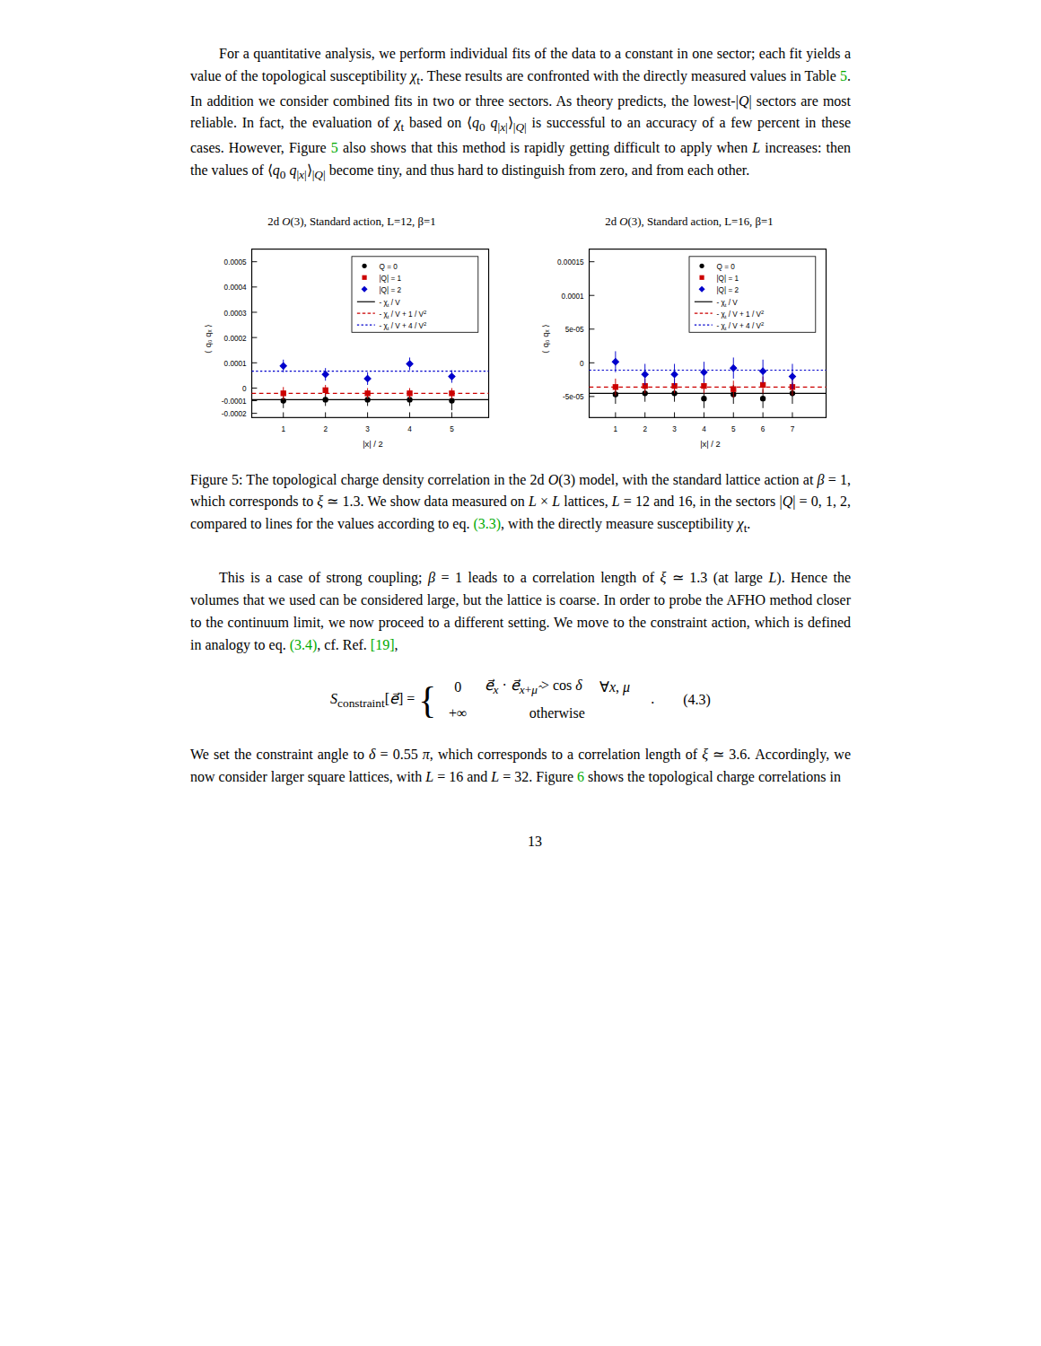For a quantitative analysis, we perform individual fits of the data to a constant in one sector; each fit yields a value of the topological susceptibility χt. These results are confronted with the directly measured values in Table 5. In addition we consider combined fits in two or three sectors. As theory predicts, the lowest-|Q| sectors are most reliable. In fact, the evaluation of χt based on ⟨q0 q|x|⟩|Q| is successful to an accuracy of a few percent in these cases. However, Figure 5 also shows that this method is rapidly getting difficult to apply when L increases: then the values of ⟨q0 q|x|⟩|Q| become tiny, and thus hard to distinguish from zero, and from each other.
2d O(3), Standard action, L=12, β=1
0.0005 0.0004 0.0003 0.0002 0.0001 0 -0.0001 -0.0002 1 2 3 4 5 |x| / 2 ⟨ q₀ qₓ ⟩ Q = 0 |Q| = 1 |Q| = 2 - χt / V - χt / V + 1 / V2 - χt / V + 4 / V2
2d O(3), Standard action, L=16, β=1
0.00015 0.0001 5e-05 0 -5e-05 1 2 3 4 5 6 7 |x| / 2 ⟨ q₀ qₓ ⟩ Q = 0 |Q| = 1 |Q| = 2 - χt / V - χt / V + 1 / V2 - χt / V + 4 / V2
Figure 5: The topological charge density correlation in the 2d O(3) model, with the standard lattice action at β = 1, which corresponds to ξ ≃ 1.3. We show data measured on L × L lattices, L = 12 and 16, in the sectors |Q| = 0, 1, 2, compared to lines for the values according to eq. (3.3), with the directly measure susceptibility χt.
This is a case of strong coupling; β = 1 leads to a correlation length of ξ ≃ 1.3 (at large L). Hence the volumes that we used can be considered large, but the lattice is coarse. In order to probe the AFHO method closer to the continuum limit, we now proceed to a different setting. We move to the constraint action, which is defined in analogy to eq. (3.4), cf. Ref. [19],
Sconstraint[e⃗] = {
| 0 | e⃗ x · e⃗ x + μ̂ > cos δ | ∀ x , μ |
| +∞ | otherwise |
.
(4.3)
We set the constraint angle to δ = 0.55 π, which corresponds to a correlation length of ξ ≃ 3.6. Accordingly, we now consider larger square lattices, with L = 16 and L = 32. Figure 6 shows the topological charge correlations in
13